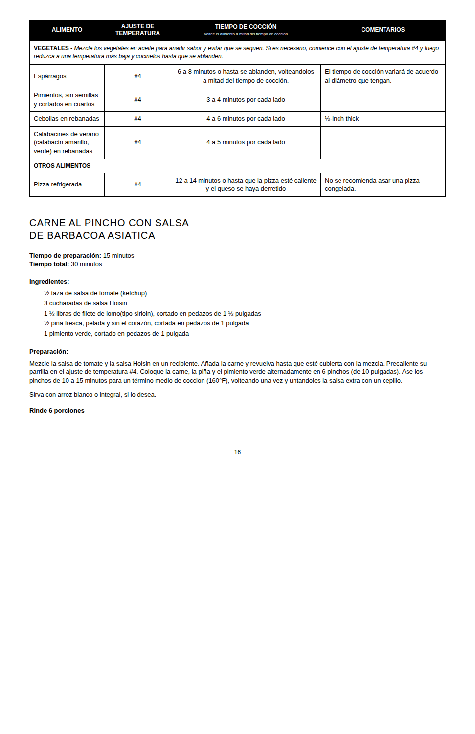| ALIMENTO | AJUSTE DE TEMPERATURA | TIEMPO DE COCCIÓN Voltee el alimento a mitad del tiempo de cocción | COMENTARIOS |
| --- | --- | --- | --- |
| VEGETALES - Mezcle los vegetales en aceite para añadir sabor y evitar que se sequen. Si es necesario, comience con el ajuste de temperatura #4 y luego reduzca a una temperatura más baja y cocinelos hasta que se ablanden. |
| Espárragos | #4 | 6 a 8 minutos o hasta se ablanden, volteandolos a mitad del tiempo de cocción. | El tiempo de cocción variará de acuerdo al diámetro que tengan. |
| Pimientos, sin semillas y cortados en cuartos | #4 | 3 a 4 minutos por cada lado | |
| Cebollas en rebanadas | #4 | 4 a 6 minutos por cada lado | ½-inch thick |
| Calabacines de verano (calabacín amarillo, verde) en rebanadas | #4 | 4 a 5 minutos por cada lado | |
| OTROS ALIMENTOS |
| Pizza refrigerada | #4 | 12 a 14 minutos o hasta que la pizza esté caliente y el queso se haya derretido | No se recomienda asar una pizza congelada. |
CARNE AL PINCHO CON SALSA
DE BARBACOA ASIATICA
Tiempo de preparación: 15 minutos
Tiempo total: 30 minutos
Ingredientes:
½ taza de salsa de tomate (ketchup)
3 cucharadas de salsa Hoisin
1 ½ libras de filete de lomo(tipo sirloin), cortado en pedazos de 1 ½ pulgadas
½ piña fresca, pelada y sin el corazón, cortada en pedazos de 1 pulgada
1 pimiento verde, cortado en pedazos de 1 pulgada
Preparación:
Mezcle la salsa de tomate y la salsa Hoisin en un recipiente. Añada la carne y revuelva hasta que esté cubierta con la mezcla. Precaliente su parrilla en el ajuste de temperatura #4. Coloque la carne, la piña y el pimiento verde alternadamente en 6 pinchos (de 10 pulgadas). Ase los pinchos de 10 a 15 minutos para un término medio de coccion (160°F), volteando una vez y untandoles la salsa extra con un cepillo.
Sirva con arroz blanco o integral, si lo desea.
Rinde 6 porciones
16